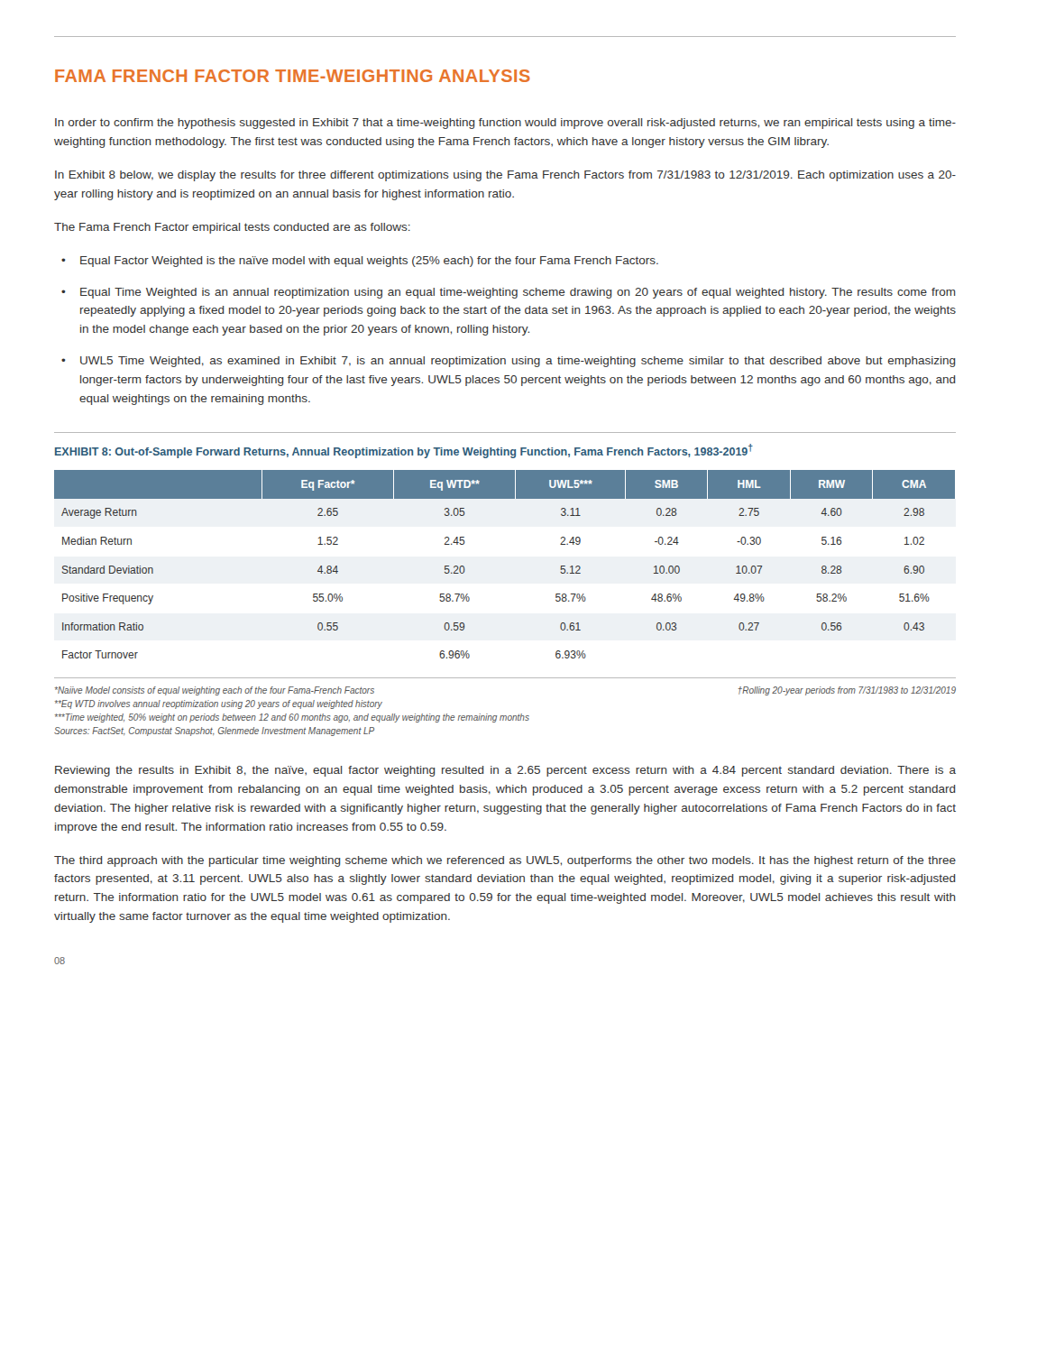Fama French Factor Time-Weighting Analysis
In order to confirm the hypothesis suggested in Exhibit 7 that a time-weighting function would improve overall risk-adjusted returns, we ran empirical tests using a time-weighting function methodology. The first test was conducted using the Fama French factors, which have a longer history versus the GIM library.
In Exhibit 8 below, we display the results for three different optimizations using the Fama French Factors from 7/31/1983 to 12/31/2019. Each optimization uses a 20-year rolling history and is reoptimized on an annual basis for highest information ratio.
The Fama French Factor empirical tests conducted are as follows:
Equal Factor Weighted is the naïve model with equal weights (25% each) for the four Fama French Factors.
Equal Time Weighted is an annual reoptimization using an equal time-weighting scheme drawing on 20 years of equal weighted history. The results come from repeatedly applying a fixed model to 20-year periods going back to the start of the data set in 1963. As the approach is applied to each 20-year period, the weights in the model change each year based on the prior 20 years of known, rolling history.
UWL5 Time Weighted, as examined in Exhibit 7, is an annual reoptimization using a time-weighting scheme similar to that described above but emphasizing longer-term factors by underweighting four of the last five years. UWL5 places 50 percent weights on the periods between 12 months ago and 60 months ago, and equal weightings on the remaining months.
EXHIBIT 8: Out-of-Sample Forward Returns, Annual Reoptimization by Time Weighting Function, Fama French Factors, 1983-2019†
| | Eq Factor* | Eq WTD** | UWL5*** | SMB | HML | RMW | CMA |
| --- | --- | --- | --- | --- | --- | --- | --- |
| Average Return | 2.65 | 3.05 | 3.11 | 0.28 | 2.75 | 4.60 | 2.98 |
| Median Return | 1.52 | 2.45 | 2.49 | -0.24 | -0.30 | 5.16 | 1.02 |
| Standard Deviation | 4.84 | 5.20 | 5.12 | 10.00 | 10.07 | 8.28 | 6.90 |
| Positive Frequency | 55.0% | 58.7% | 58.7% | 48.6% | 49.8% | 58.2% | 51.6% |
| Information Ratio | 0.55 | 0.59 | 0.61 | 0.03 | 0.27 | 0.56 | 0.43 |
| Factor Turnover | | 6.96% | 6.93% | | | | |
†Rolling 20-year periods from 7/31/1983 to 12/31/2019 *Naiive Model consists of equal weighting each of the four Fama-French Factors
**Eq WTD involves annual reoptimization using 20 years of equal weighted history
***Time weighted, 50% weight on periods between 12 and 60 months ago, and equally weighting the remaining months
Sources: FactSet, Compustat Snapshot, Glenmede Investment Management LP
Reviewing the results in Exhibit 8, the naïve, equal factor weighting resulted in a 2.65 percent excess return with a 4.84 percent standard deviation. There is a demonstrable improvement from rebalancing on an equal time weighted basis, which produced a 3.05 percent average excess return with a 5.2 percent standard deviation. The higher relative risk is rewarded with a significantly higher return, suggesting that the generally higher autocorrelations of Fama French Factors do in fact improve the end result. The information ratio increases from 0.55 to 0.59.
The third approach with the particular time weighting scheme which we referenced as UWL5, outperforms the other two models. It has the highest return of the three factors presented, at 3.11 percent. UWL5 also has a slightly lower standard deviation than the equal weighted, reoptimized model, giving it a superior risk-adjusted return. The information ratio for the UWL5 model was 0.61 as compared to 0.59 for the equal time-weighted model. Moreover, UWL5 model achieves this result with virtually the same factor turnover as the equal time weighted optimization.
08